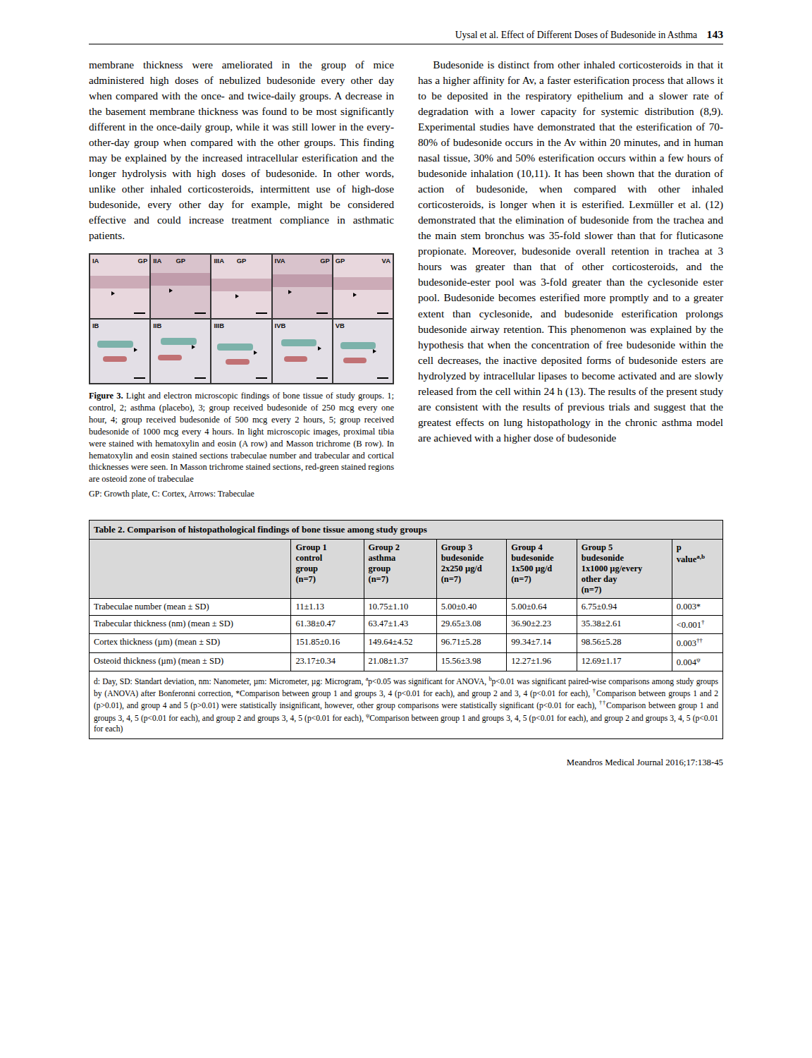Uysal et al. Effect of Different Doses of Budesonide in Asthma 143
membrane thickness were ameliorated in the group of mice administered high doses of nebulized budesonide every other day when compared with the once- and twice-daily groups. A decrease in the basement membrane thickness was found to be most significantly different in the once-daily group, while it was still lower in the every-other-day group when compared with the other groups. This finding may be explained by the increased intracellular esterification and the longer hydrolysis with high doses of budesonide. In other words, unlike other inhaled corticosteroids, intermittent use of high-dose budesonide, every other day for example, might be considered effective and could increase treatment compliance in asthmatic patients.
IA GP
IIA GP
IIIA GP
IVA GP
GP VA
IB
IIB
IIIB
IVB
VB
Figure 3. Light and electron microscopic findings of bone tissue of study groups. 1; control, 2; asthma (placebo), 3; group received budesonide of 250 mcg every one hour, 4; group received budesonide of 500 mcg every 2 hours, 5; group received budesonide of 1000 mcg every 4 hours. In light microscopic images, proximal tibia were stained with hematoxylin and eosin (A row) and Masson trichrome (B row). In hematoxylin and eosin stained sections trabeculae number and trabecular and cortical thicknesses were seen. In Masson trichrome stained sections, red-green stained regions are osteoid zone of trabeculae
GP: Growth plate, C: Cortex, Arrows: Trabeculae
Budesonide is distinct from other inhaled corticosteroids in that it has a higher affinity for Av, a faster esterification process that allows it to be deposited in the respiratory epithelium and a slower rate of degradation with a lower capacity for systemic distribution (8,9). Experimental studies have demonstrated that the esterification of 70-80% of budesonide occurs in the Av within 20 minutes, and in human nasal tissue, 30% and 50% esterification occurs within a few hours of budesonide inhalation (10,11). It has been shown that the duration of action of budesonide, when compared with other inhaled corticosteroids, is longer when it is esterified. Lexmüller et al. (12) demonstrated that the elimination of budesonide from the trachea and the main stem bronchus was 35-fold slower than that for fluticasone propionate. Moreover, budesonide overall retention in trachea at 3 hours was greater than that of other corticosteroids, and the budesonide-ester pool was 3-fold greater than the cyclesonide ester pool. Budesonide becomes esterified more promptly and to a greater extent than cyclesonide, and budesonide esterification prolongs budesonide airway retention. This phenomenon was explained by the hypothesis that when the concentration of free budesonide within the cell decreases, the inactive deposited forms of budesonide esters are hydrolyzed by intracellular lipases to become activated and are slowly released from the cell within 24 h (13). The results of the present study are consistent with the results of previous trials and suggest that the greatest effects on lung histopathology in the chronic asthma model are achieved with a higher dose of budesonide
Table 2. Comparison of histopathological findings of bone tissue among study groups
| | Group 1 control group (n=7) | Group 2 asthma group (n=7) | Group 3 budesonide 2x250 µg/d (n=7) | Group 4 budesonide 1x500 µg/d (n=7) | Group 5 budesonide 1x1000 µg/every other day (n=7) | p value a,b |
| --- | --- | --- | --- | --- | --- | --- |
| Trabeculae number (mean ± SD) | 11±1.13 | 10.75±1.10 | 5.00±0.40 | 5.00±0.64 | 6.75±0.94 | 0.003* |
| Trabecular thickness (nm) (mean ± SD) | 61.38±0.47 | 63.47±1.43 | 29.65±3.08 | 36.90±2.23 | 35.38±2.61 | <0.001 † |
| Cortex thickness (µm) (mean ± SD) | 151.85±0.16 | 149.64±4.52 | 96.71±5.28 | 99.34±7.14 | 98.56±5.28 | 0.003 †† |
| Osteoid thickness (µm) (mean ± SD) | 23.17±0.34 | 21.08±1.37 | 15.56±3.98 | 12.27±1.96 | 12.69±1.17 | 0.004 ψ |
d: Day, SD: Standart deviation, nm: Nanometer, µm: Micrometer, µg: Microgram, ap<0.05 was significant for ANOVA, bp<0.01 was significant paired-wise comparisons among study groups by (ANOVA) after Bonferonni correction, *Comparison between group 1 and groups 3, 4 (p<0.01 for each), and group 2 and 3, 4 (p<0.01 for each), †Comparison between groups 1 and 2 (p>0.01), and group 4 and 5 (p>0.01) were statistically insignificant, however, other group comparisons were statistically significant (p<0.01 for each), ††Comparison between group 1 and groups 3, 4, 5 (p<0.01 for each), and group 2 and groups 3, 4, 5 (p<0.01 for each), ψComparison between group 1 and groups 3, 4, 5 (p<0.01 for each), and group 2 and groups 3, 4, 5 (p<0.01 for each)
Meandros Medical Journal 2016;17:138-45